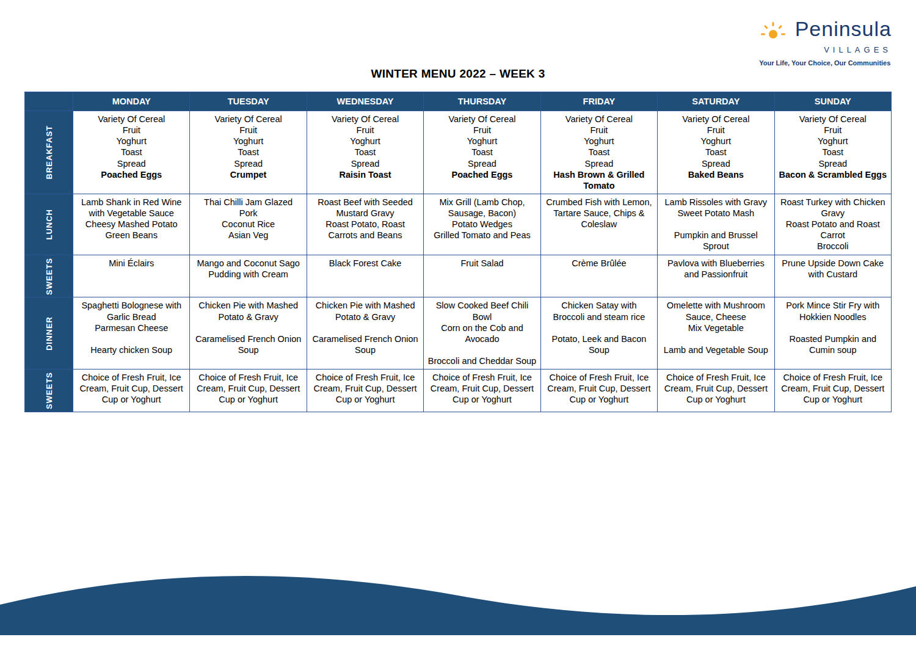Peninsula
VILLAGES
Your Life, Your Choice, Our Communities
WINTER MENU 2022 – WEEK 3
| | MONDAY | TUESDAY | WEDNESDAY | THURSDAY | FRIDAY | SATURDAY | SUNDAY |
| --- | --- | --- | --- | --- | --- | --- | --- |
| BREAKFAST | Variety Of Cereal Fruit Yoghurt Toast Spread Poached Eggs | Variety Of Cereal Fruit Yoghurt Toast Spread Crumpet | Variety Of Cereal Fruit Yoghurt Toast Spread Raisin Toast | Variety Of Cereal Fruit Yoghurt Toast Spread Poached Eggs | Variety Of Cereal Fruit Yoghurt Toast Spread Hash Brown & Grilled Tomato | Variety Of Cereal Fruit Yoghurt Toast Spread Baked Beans | Variety Of Cereal Fruit Yoghurt Toast Spread Bacon & Scrambled Eggs |
| LUNCH | Lamb Shank in Red Wine with Vegetable Sauce Cheesy Mashed Potato Green Beans | Thai Chilli Jam Glazed Pork Coconut Rice Asian Veg | Roast Beef with Seeded Mustard Gravy Roast Potato, Roast Carrots and Beans | Mix Grill (Lamb Chop, Sausage, Bacon) Potato Wedges Grilled Tomato and Peas | Crumbed Fish with Lemon, Tartare Sauce, Chips & Coleslaw | Lamb Rissoles with Gravy Sweet Potato Mash Pumpkin and Brussel Sprout | Roast Turkey with Chicken Gravy Roast Potato and Roast Carrot Broccoli |
| SWEETS | Mini Éclairs | Mango and Coconut Sago Pudding with Cream | Black Forest Cake | Fruit Salad | Crème Brûlée | Pavlova with Blueberries and Passionfruit | Prune Upside Down Cake with Custard |
| DINNER | Spaghetti Bolognese with Garlic Bread Parmesan Cheese Hearty chicken Soup | Chicken Pie with Mashed Potato & Gravy Caramelised French Onion Soup | Chicken Pie with Mashed Potato & Gravy Caramelised French Onion Soup | Slow Cooked Beef Chili Bowl Corn on the Cob and Avocado Broccoli and Cheddar Soup | Chicken Satay with Broccoli and steam rice Potato, Leek and Bacon Soup | Omelette with Mushroom Sauce, Cheese Mix Vegetable Lamb and Vegetable Soup | Pork Mince Stir Fry with Hokkien Noodles Roasted Pumpkin and Cumin soup |
| SWEETS | Choice of Fresh Fruit, Ice Cream, Fruit Cup, Dessert Cup or Yoghurt | Choice of Fresh Fruit, Ice Cream, Fruit Cup, Dessert Cup or Yoghurt | Choice of Fresh Fruit, Ice Cream, Fruit Cup, Dessert Cup or Yoghurt | Choice of Fresh Fruit, Ice Cream, Fruit Cup, Dessert Cup or Yoghurt | Choice of Fresh Fruit, Ice Cream, Fruit Cup, Dessert Cup or Yoghurt | Choice of Fresh Fruit, Ice Cream, Fruit Cup, Dessert Cup or Yoghurt | Choice of Fresh Fruit, Ice Cream, Fruit Cup, Dessert Cup or Yoghurt |